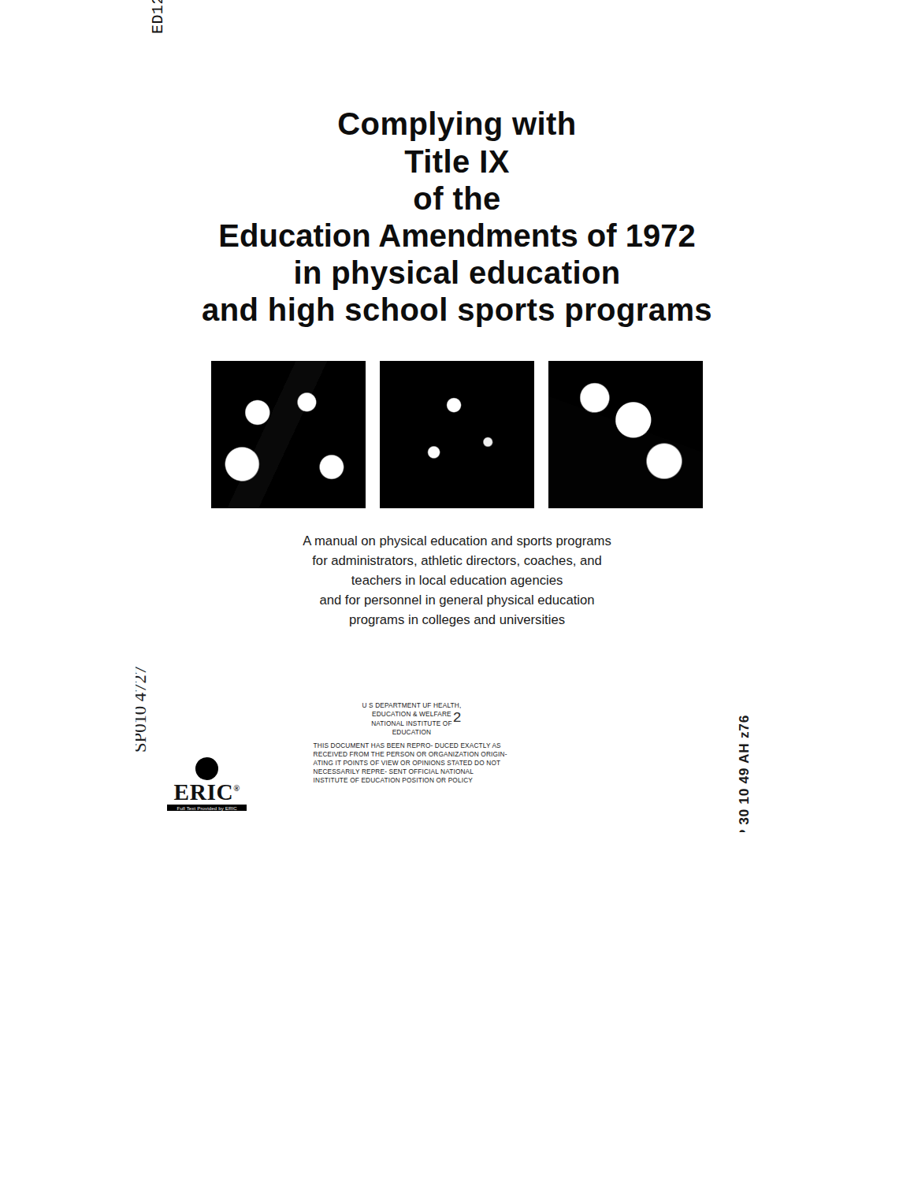ED129741
Complying with Title IX of the Education Amendments of 1972 in physical education and high school sports programs
A manual on physical education and sports programs
for administrators, athletic directors, coaches, and
teachers in local education agencies
and for personnel in general physical education
programs in colleges and universities
2
SEP 30 10 49 AH z76
SP010 4727
U S DEPARTMENT UF HEALTH,
EDUCATION & WELFARE
NATIONAL INSTITUTE OF
EDUCATION
THIS DOCUMENT HAS BEEN REPRO- DUCED EXACTLY AS RECEIVED FROM THE PERSON OR ORGANIZATION ORIGIN- ATING IT POINTS OF VIEW OR OPINIONS STATED DO NOT NECESSARILY REPRE- SENT OFFICIAL NATIONAL INSTITUTE OF EDUCATION POSITION OR POLICY
ERIC® Full Text Provided by ERIC